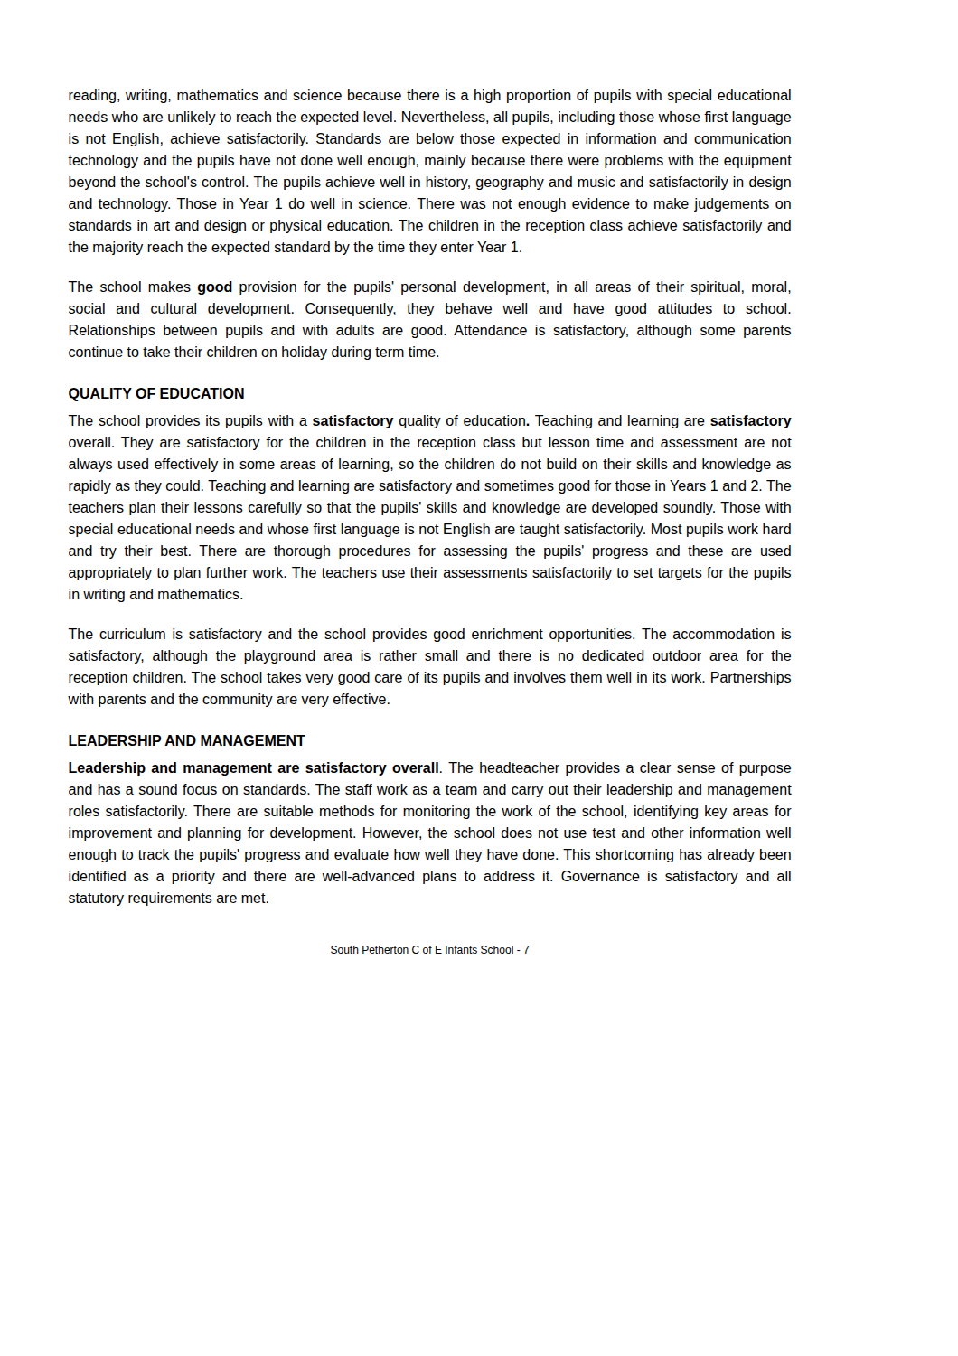reading, writing, mathematics and science because there is a high proportion of pupils with special educational needs who are unlikely to reach the expected level. Nevertheless, all pupils, including those whose first language is not English, achieve satisfactorily. Standards are below those expected in information and communication technology and the pupils have not done well enough, mainly because there were problems with the equipment beyond the school's control. The pupils achieve well in history, geography and music and satisfactorily in design and technology. Those in Year 1 do well in science. There was not enough evidence to make judgements on standards in art and design or physical education. The children in the reception class achieve satisfactorily and the majority reach the expected standard by the time they enter Year 1.
The school makes good provision for the pupils' personal development, in all areas of their spiritual, moral, social and cultural development. Consequently, they behave well and have good attitudes to school. Relationships between pupils and with adults are good. Attendance is satisfactory, although some parents continue to take their children on holiday during term time.
Quality of education
The school provides its pupils with a satisfactory quality of education. Teaching and learning are satisfactory overall. They are satisfactory for the children in the reception class but lesson time and assessment are not always used effectively in some areas of learning, so the children do not build on their skills and knowledge as rapidly as they could. Teaching and learning are satisfactory and sometimes good for those in Years 1 and 2. The teachers plan their lessons carefully so that the pupils' skills and knowledge are developed soundly. Those with special educational needs and whose first language is not English are taught satisfactorily. Most pupils work hard and try their best. There are thorough procedures for assessing the pupils' progress and these are used appropriately to plan further work. The teachers use their assessments satisfactorily to set targets for the pupils in writing and mathematics.
The curriculum is satisfactory and the school provides good enrichment opportunities. The accommodation is satisfactory, although the playground area is rather small and there is no dedicated outdoor area for the reception children. The school takes very good care of its pupils and involves them well in its work. Partnerships with parents and the community are very effective.
Leadership and management
Leadership and management are satisfactory overall. The headteacher provides a clear sense of purpose and has a sound focus on standards. The staff work as a team and carry out their leadership and management roles satisfactorily. There are suitable methods for monitoring the work of the school, identifying key areas for improvement and planning for development. However, the school does not use test and other information well enough to track the pupils' progress and evaluate how well they have done. This shortcoming has already been identified as a priority and there are well-advanced plans to address it. Governance is satisfactory and all statutory requirements are met.
South Petherton C of E Infants School - 7